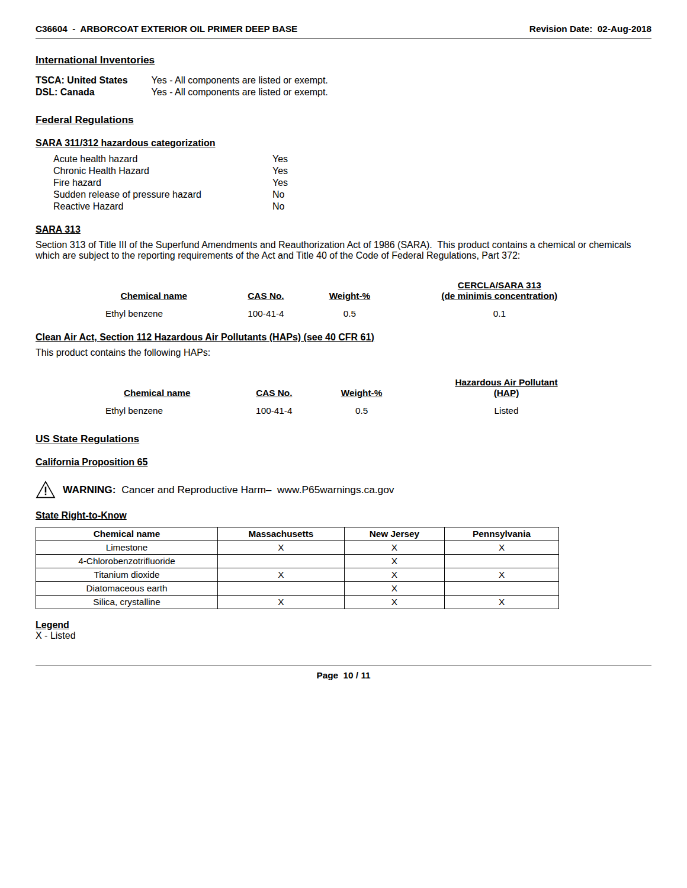C36604 - ARBORCOAT EXTERIOR OIL PRIMER DEEP BASE
Revision Date: 02-Aug-2018
International Inventories
| TSCA: United States | Yes - All components are listed or exempt. |
| DSL: Canada | Yes - All components are listed or exempt. |
Federal Regulations
SARA 311/312 hazardous categorization
| Acute health hazard | Yes |
| Chronic Health Hazard | Yes |
| Fire hazard | Yes |
| Sudden release of pressure hazard | No |
| Reactive Hazard | No |
SARA 313
Section 313 of Title III of the Superfund Amendments and Reauthorization Act of 1986 (SARA). This product contains a chemical or chemicals which are subject to the reporting requirements of the Act and Title 40 of the Code of Federal Regulations, Part 372:
| Chemical name | CAS No. | Weight-% | CERCLA/SARA 313 (de minimis concentration) |
| --- | --- | --- | --- |
| Ethyl benzene | 100-41-4 | 0.5 | 0.1 |
Clean Air Act, Section 112 Hazardous Air Pollutants (HAPs) (see 40 CFR 61)
This product contains the following HAPs:
| Chemical name | CAS No. | Weight-% | Hazardous Air Pollutant (HAP) |
| --- | --- | --- | --- |
| Ethyl benzene | 100-41-4 | 0.5 | Listed |
US State Regulations
California Proposition 65
WARNING: Cancer and Reproductive Harm– www.P65warnings.ca.gov
State Right-to-Know
| Chemical name | Massachusetts | New Jersey | Pennsylvania |
| --- | --- | --- | --- |
| Limestone | X | X | X |
| 4-Chlorobenzotrifluoride | | X | |
| Titanium dioxide | X | X | X |
| Diatomaceous earth | | X | |
| Silica, crystalline | X | X | X |
Legend
X - Listed
Page 10 / 11